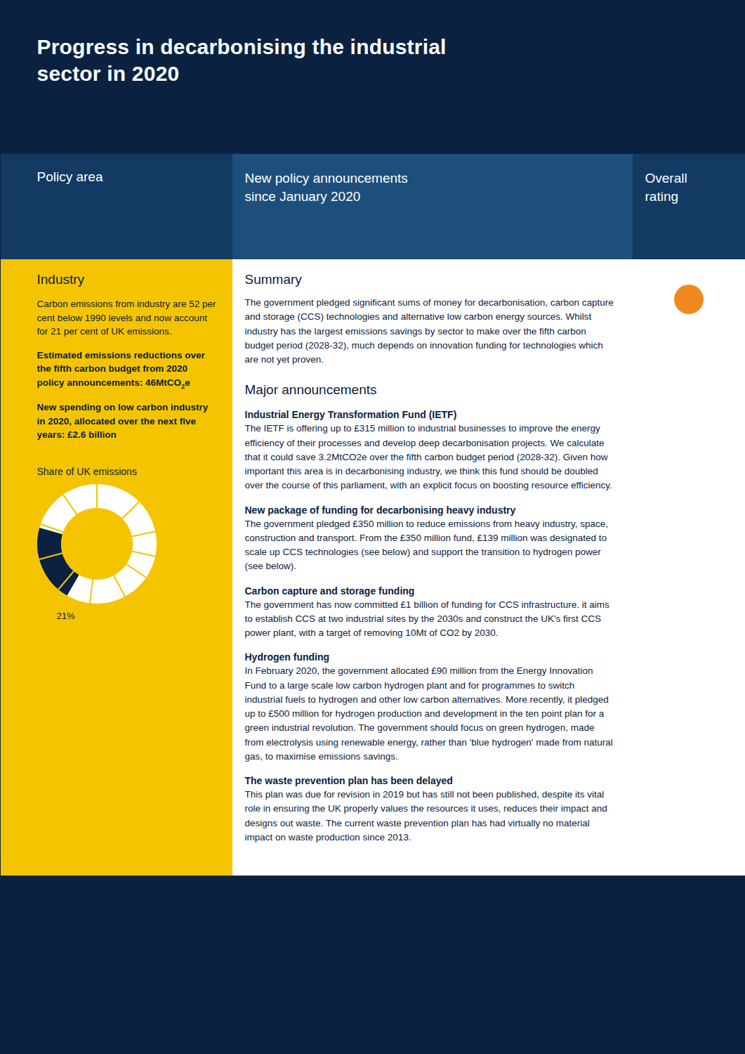Progress in decarbonising the industrial
sector in 2020
Policy area
New policy announcements
since January 2020
Overall
rating
Industry
Carbon emissions from industry are 52 per cent below 1990 levels and now account for 21 per cent of UK emissions.
Estimated emissions reductions over the fifth carbon budget from 2020 policy announcements: 46MtCO2e
New spending on low carbon industry in 2020, allocated over the next five years: £2.6 billion
Share of UK emissions
21%
Summary
The government pledged significant sums of money for decarbonisation, carbon capture and storage (CCS) technologies and alternative low carbon energy sources. Whilst industry has the largest emissions savings by sector to make over the fifth carbon budget period (2028-32), much depends on innovation funding for technologies which are not yet proven.
Major announcements
Industrial Energy Transformation Fund (IETF)
The IETF is offering up to £315 million to industrial businesses to improve the energy efficiency of their processes and develop deep decarbonisation projects. We calculate that it could save 3.2MtCO2e over the fifth carbon budget period (2028-32). Given how important this area is in decarbonising industry, we think this fund should be doubled over the course of this parliament, with an explicit focus on boosting resource efficiency.
New package of funding for decarbonising heavy industry
The government pledged £350 million to reduce emissions from heavy industry, space, construction and transport. From the £350 million fund, £139 million was designated to scale up CCS technologies (see below) and support the transition to hydrogen power (see below).
Carbon capture and storage funding
The government has now committed £1 billion of funding for CCS infrastructure. it aims to establish CCS at two industrial sites by the 2030s and construct the UK's first CCS power plant, with a target of removing 10Mt of CO2 by 2030.
Hydrogen funding
In February 2020, the government allocated £90 million from the Energy Innovation Fund to a large scale low carbon hydrogen plant and for programmes to switch industrial fuels to hydrogen and other low carbon alternatives. More recently, it pledged up to £500 million for hydrogen production and development in the ten point plan for a green industrial revolution. The government should focus on green hydrogen, made from electrolysis using renewable energy, rather than 'blue hydrogen' made from natural gas, to maximise emissions savings.
The waste prevention plan has been delayed
This plan was due for revision in 2019 but has still not been published, despite its vital role in ensuring the UK properly values the resources it uses, reduces their impact and designs out waste. The current waste prevention plan has had virtually no material impact on waste production since 2013.